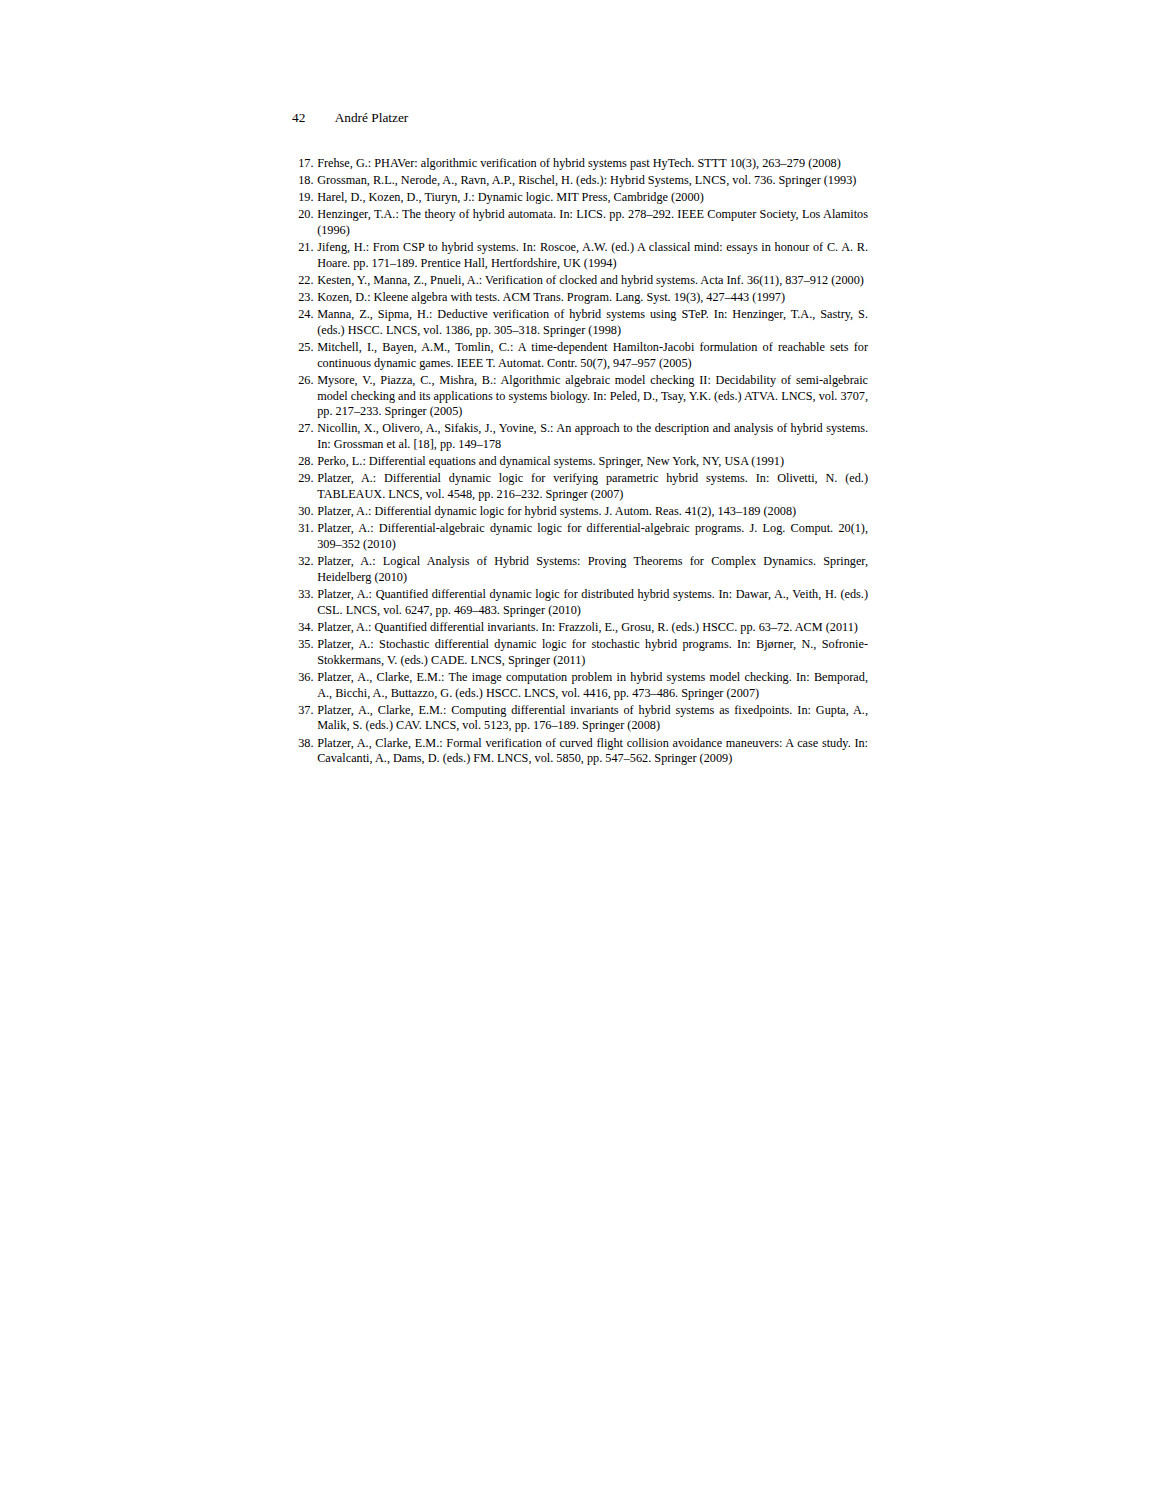42 André Platzer
17. Frehse, G.: PHAVer: algorithmic verification of hybrid systems past HyTech. STTT 10(3), 263–279 (2008)
18. Grossman, R.L., Nerode, A., Ravn, A.P., Rischel, H. (eds.): Hybrid Systems, LNCS, vol. 736. Springer (1993)
19. Harel, D., Kozen, D., Tiuryn, J.: Dynamic logic. MIT Press, Cambridge (2000)
20. Henzinger, T.A.: The theory of hybrid automata. In: LICS. pp. 278–292. IEEE Computer Society, Los Alamitos (1996)
21. Jifeng, H.: From CSP to hybrid systems. In: Roscoe, A.W. (ed.) A classical mind: essays in honour of C. A. R. Hoare. pp. 171–189. Prentice Hall, Hertfordshire, UK (1994)
22. Kesten, Y., Manna, Z., Pnueli, A.: Verification of clocked and hybrid systems. Acta Inf. 36(11), 837–912 (2000)
23. Kozen, D.: Kleene algebra with tests. ACM Trans. Program. Lang. Syst. 19(3), 427–443 (1997)
24. Manna, Z., Sipma, H.: Deductive verification of hybrid systems using STeP. In: Henzinger, T.A., Sastry, S. (eds.) HSCC. LNCS, vol. 1386, pp. 305–318. Springer (1998)
25. Mitchell, I., Bayen, A.M., Tomlin, C.: A time-dependent Hamilton-Jacobi formulation of reachable sets for continuous dynamic games. IEEE T. Automat. Contr. 50(7), 947–957 (2005)
26. Mysore, V., Piazza, C., Mishra, B.: Algorithmic algebraic model checking II: Decidability of semi-algebraic model checking and its applications to systems biology. In: Peled, D., Tsay, Y.K. (eds.) ATVA. LNCS, vol. 3707, pp. 217–233. Springer (2005)
27. Nicollin, X., Olivero, A., Sifakis, J., Yovine, S.: An approach to the description and analysis of hybrid systems. In: Grossman et al. [18], pp. 149–178
28. Perko, L.: Differential equations and dynamical systems. Springer, New York, NY, USA (1991)
29. Platzer, A.: Differential dynamic logic for verifying parametric hybrid systems. In: Olivetti, N. (ed.) TABLEAUX. LNCS, vol. 4548, pp. 216–232. Springer (2007)
30. Platzer, A.: Differential dynamic logic for hybrid systems. J. Autom. Reas. 41(2), 143–189 (2008)
31. Platzer, A.: Differential-algebraic dynamic logic for differential-algebraic programs. J. Log. Comput. 20(1), 309–352 (2010)
32. Platzer, A.: Logical Analysis of Hybrid Systems: Proving Theorems for Complex Dynamics. Springer, Heidelberg (2010)
33. Platzer, A.: Quantified differential dynamic logic for distributed hybrid systems. In: Dawar, A., Veith, H. (eds.) CSL. LNCS, vol. 6247, pp. 469–483. Springer (2010)
34. Platzer, A.: Quantified differential invariants. In: Frazzoli, E., Grosu, R. (eds.) HSCC. pp. 63–72. ACM (2011)
35. Platzer, A.: Stochastic differential dynamic logic for stochastic hybrid programs. In: Bjørner, N., Sofronie-Stokkermans, V. (eds.) CADE. LNCS, Springer (2011)
36. Platzer, A., Clarke, E.M.: The image computation problem in hybrid systems model checking. In: Bemporad, A., Bicchi, A., Buttazzo, G. (eds.) HSCC. LNCS, vol. 4416, pp. 473–486. Springer (2007)
37. Platzer, A., Clarke, E.M.: Computing differential invariants of hybrid systems as fixedpoints. In: Gupta, A., Malik, S. (eds.) CAV. LNCS, vol. 5123, pp. 176–189. Springer (2008)
38. Platzer, A., Clarke, E.M.: Formal verification of curved flight collision avoidance maneuvers: A case study. In: Cavalcanti, A., Dams, D. (eds.) FM. LNCS, vol. 5850, pp. 547–562. Springer (2009)